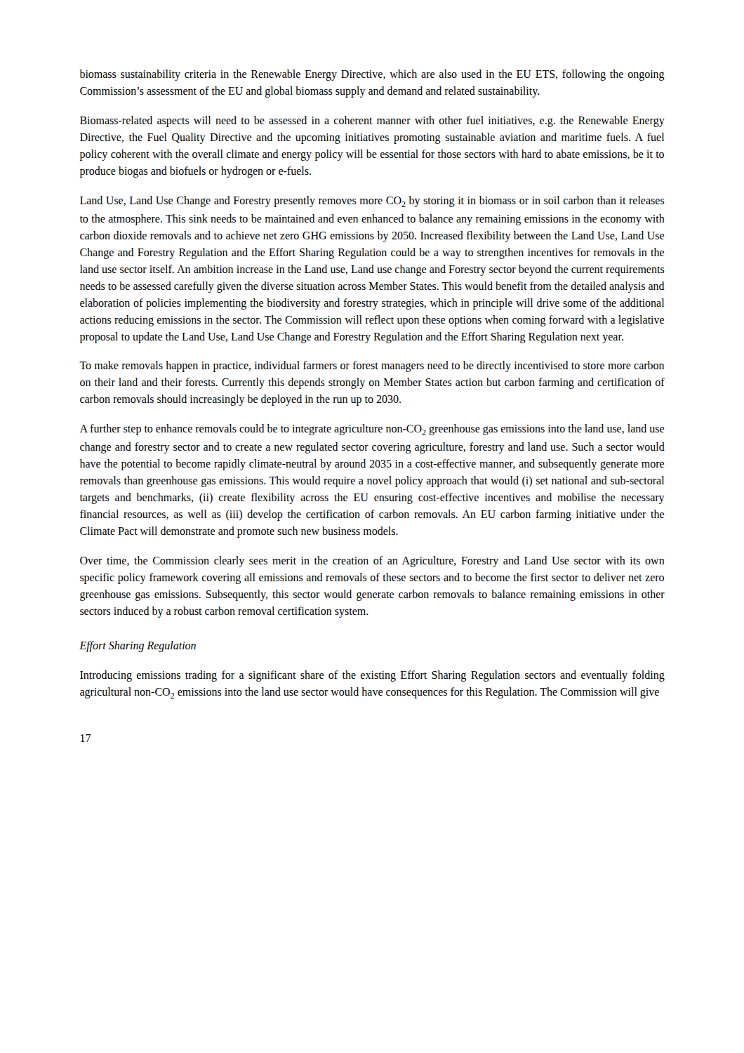biomass sustainability criteria in the Renewable Energy Directive, which are also used in the EU ETS, following the ongoing Commission’s assessment of the EU and global biomass supply and demand and related sustainability.
Biomass-related aspects will need to be assessed in a coherent manner with other fuel initiatives, e.g. the Renewable Energy Directive, the Fuel Quality Directive and the upcoming initiatives promoting sustainable aviation and maritime fuels. A fuel policy coherent with the overall climate and energy policy will be essential for those sectors with hard to abate emissions, be it to produce biogas and biofuels or hydrogen or e-fuels.
Land Use, Land Use Change and Forestry presently removes more CO2 by storing it in biomass or in soil carbon than it releases to the atmosphere. This sink needs to be maintained and even enhanced to balance any remaining emissions in the economy with carbon dioxide removals and to achieve net zero GHG emissions by 2050. Increased flexibility between the Land Use, Land Use Change and Forestry Regulation and the Effort Sharing Regulation could be a way to strengthen incentives for removals in the land use sector itself. An ambition increase in the Land use, Land use change and Forestry sector beyond the current requirements needs to be assessed carefully given the diverse situation across Member States. This would benefit from the detailed analysis and elaboration of policies implementing the biodiversity and forestry strategies, which in principle will drive some of the additional actions reducing emissions in the sector. The Commission will reflect upon these options when coming forward with a legislative proposal to update the Land Use, Land Use Change and Forestry Regulation and the Effort Sharing Regulation next year.
To make removals happen in practice, individual farmers or forest managers need to be directly incentivised to store more carbon on their land and their forests. Currently this depends strongly on Member States action but carbon farming and certification of carbon removals should increasingly be deployed in the run up to 2030.
A further step to enhance removals could be to integrate agriculture non-CO2 greenhouse gas emissions into the land use, land use change and forestry sector and to create a new regulated sector covering agriculture, forestry and land use. Such a sector would have the potential to become rapidly climate-neutral by around 2035 in a cost-effective manner, and subsequently generate more removals than greenhouse gas emissions. This would require a novel policy approach that would (i) set national and sub-sectoral targets and benchmarks, (ii) create flexibility across the EU ensuring cost-effective incentives and mobilise the necessary financial resources, as well as (iii) develop the certification of carbon removals. An EU carbon farming initiative under the Climate Pact will demonstrate and promote such new business models.
Over time, the Commission clearly sees merit in the creation of an Agriculture, Forestry and Land Use sector with its own specific policy framework covering all emissions and removals of these sectors and to become the first sector to deliver net zero greenhouse gas emissions. Subsequently, this sector would generate carbon removals to balance remaining emissions in other sectors induced by a robust carbon removal certification system.
Effort Sharing Regulation
Introducing emissions trading for a significant share of the existing Effort Sharing Regulation sectors and eventually folding agricultural non-CO2 emissions into the land use sector would have consequences for this Regulation. The Commission will give
17